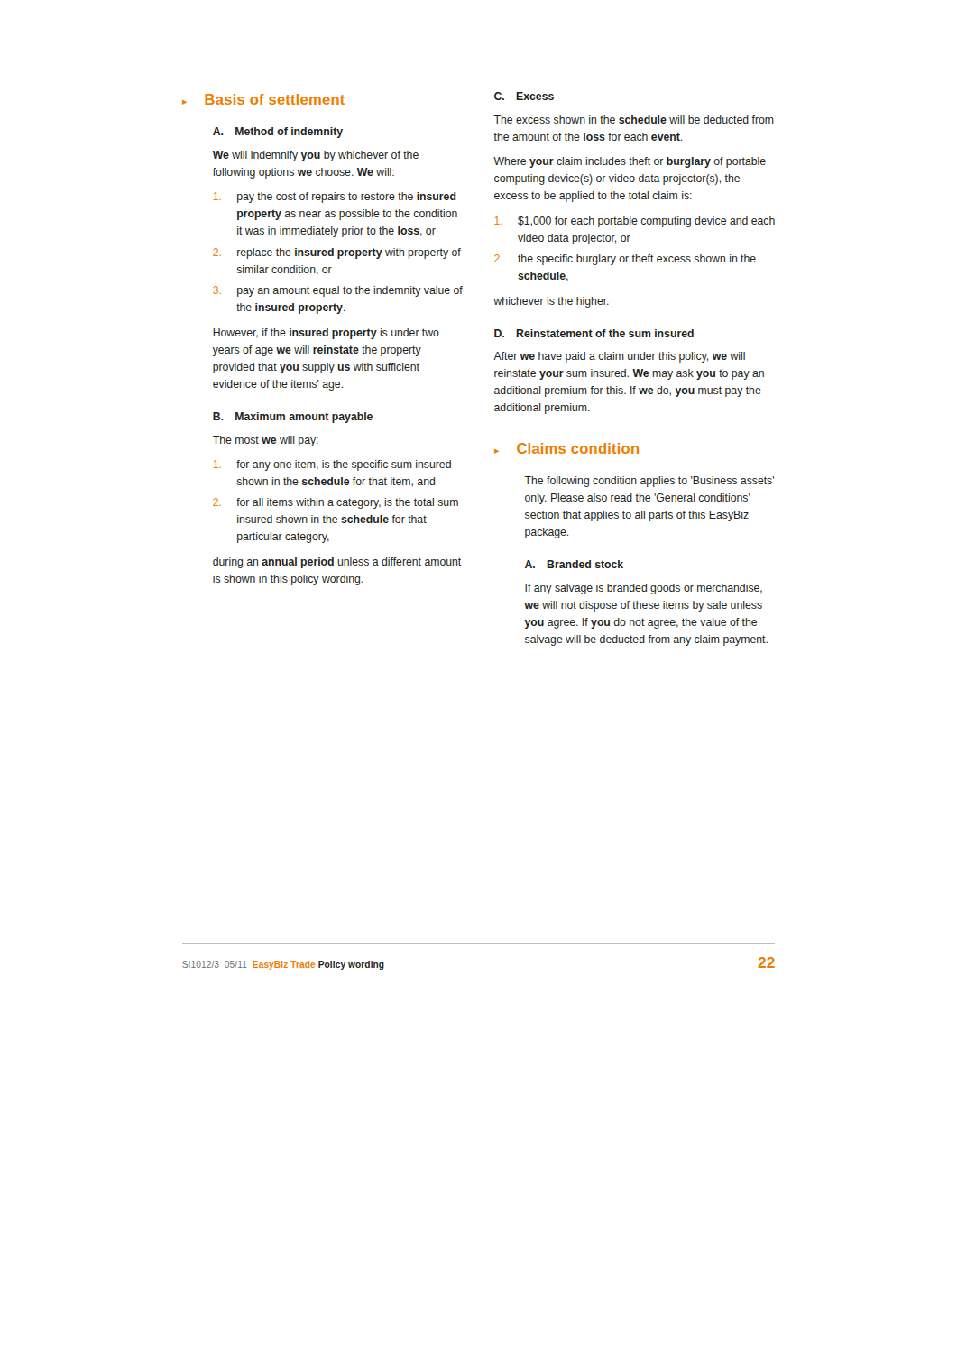▸
Basis of settlement
A. Method of indemnity
We will indemnify you by whichever of the following options we choose. We will:
pay the cost of repairs to restore the insured property as near as possible to the condition it was in immediately prior to the loss, or
replace the insured property with property of similar condition, or
pay an amount equal to the indemnity value of the insured property.
However, if the insured property is under two years of age we will reinstate the property provided that you supply us with sufficient evidence of the items' age.
B. Maximum amount payable
The most we will pay:
for any one item, is the specific sum insured shown in the schedule for that item, and
for all items within a category, is the total sum insured shown in the schedule for that particular category,
during an annual period unless a different amount is shown in this policy wording.
C. Excess
The excess shown in the schedule will be deducted from the amount of the loss for each event.
Where your claim includes theft or burglary of portable computing device(s) or video data projector(s), the excess to be applied to the total claim is:
$1,000 for each portable computing device and each video data projector, or
the specific burglary or theft excess shown in the schedule,
whichever is the higher.
D. Reinstatement of the sum insured
After we have paid a claim under this policy, we will reinstate your sum insured. We may ask you to pay an additional premium for this. If we do, you must pay the additional premium.
▸
Claims condition
The following condition applies to 'Business assets' only. Please also read the 'General conditions' section that applies to all parts of this EasyBiz package.
A. Branded stock
If any salvage is branded goods or merchandise, we will not dispose of these items by sale unless you agree. If you do not agree, the value of the salvage will be deducted from any claim payment.
SI1012/3 05/11 EasyBiz Trade Policy wording
22